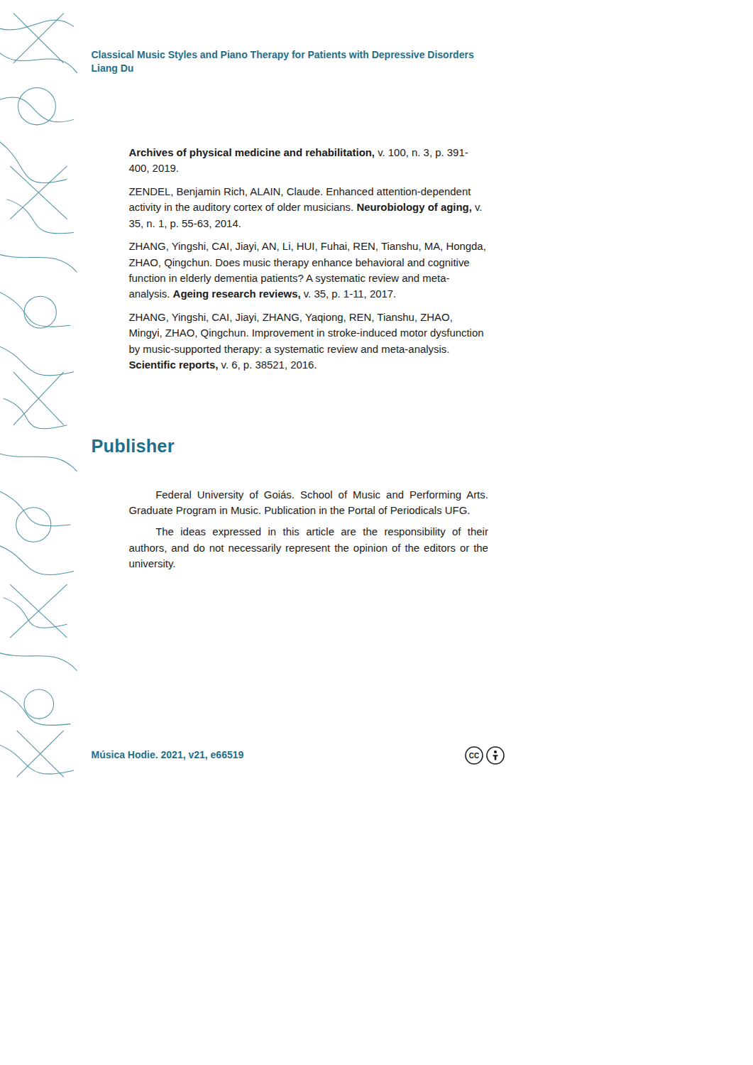Classical Music Styles and Piano Therapy for Patients with Depressive Disorders Liang Du
Archives of physical medicine and rehabilitation, v. 100, n. 3, p. 391-400, 2019.
ZENDEL, Benjamin Rich, ALAIN, Claude. Enhanced attention-dependent activity in the auditory cortex of older musicians. Neurobiology of aging, v. 35, n. 1, p. 55-63, 2014.
ZHANG, Yingshi, CAI, Jiayi, AN, Li, HUI, Fuhai, REN, Tianshu, MA, Hongda, ZHAO, Qingchun. Does music therapy enhance behavioral and cognitive function in elderly dementia patients? A systematic review and meta-analysis. Ageing research reviews, v. 35, p. 1-11, 2017.
ZHANG, Yingshi, CAI, Jiayi, ZHANG, Yaqiong, REN, Tianshu, ZHAO, Mingyi, ZHAO, Qingchun. Improvement in stroke-induced motor dysfunction by music-supported therapy: a systematic review and meta-analysis. Scientific reports, v. 6, p. 38521, 2016.
Publisher
Federal University of Goiás. School of Music and Performing Arts. Graduate Program in Music. Publication in the Portal of Periodicals UFG.
The ideas expressed in this article are the responsibility of their authors, and do not necessarily represent the opinion of the editors or the university.
Música Hodie. 2021, v21, e66519
CC